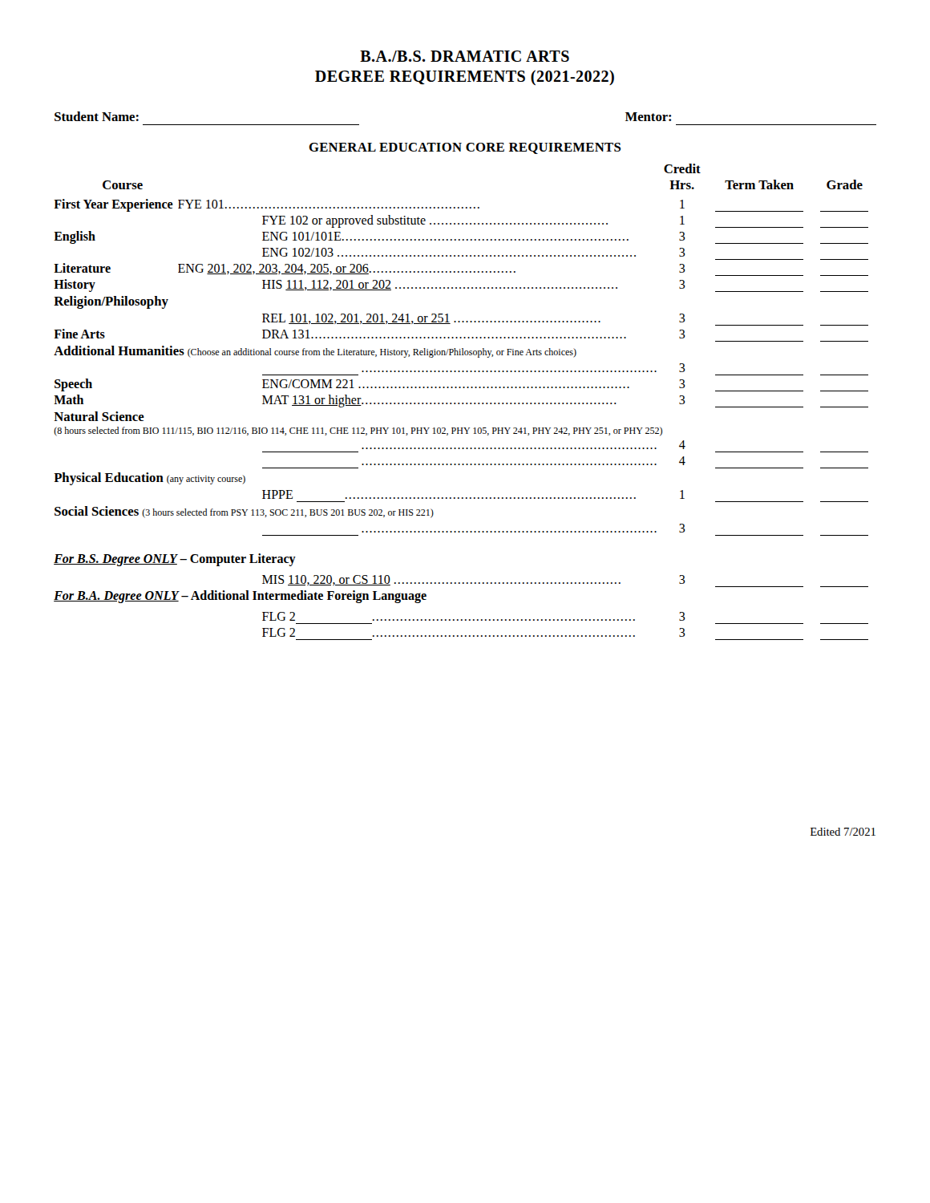B.A./B.S. DRAMATIC ARTS
DEGREE REQUIREMENTS (2021-2022)
Student Name: Mentor:
GENERAL EDUCATION CORE REQUIREMENTS
| Course | Credit Hrs. | Term Taken | Grade |
| --- | --- | --- | --- |
| First Year Experience | FYE 101 ................................................................ | 1 | | |
| | FYE 102 or approved substitute ............................................. | 1 | | |
| English | ENG 101/101E ........................................................................ | 3 | | |
| | ENG 102/103 ........................................................................... | 3 | | |
| Literature | ENG 201, 202, 203, 204, 205, or 206 ..................................... | 3 | | |
| History | HIS 111, 112, 201 or 202 ........................................................ | 3 | | |
| Religion/Philosophy |
| | REL 101, 102, 201, 201, 241, or 251 ..................................... | 3 | | |
| Fine Arts | DRA 131 ............................................................................... | 3 | | |
| Additional Humanities (Choose an additional course from the Literature, History, Religion/Philosophy, or Fine Arts choices) |
| | .......................................................................... | 3 | | |
| Speech | ENG/COMM 221 .................................................................... | 3 | | |
| Math | MAT 131 or higher ................................................................ | 3 | | |
| Natural Science (8 hours selected from BIO 111/115, BIO 112/116, BIO 114, CHE 111, CHE 112, PHY 101, PHY 102, PHY 105, PHY 241, PHY 242, PHY 251, or PHY 252) |
| | .......................................................................... | 4 | | |
| | .......................................................................... | 4 | | |
| Physical Education (any activity course) |
| | HPPE ......................................................................... | 1 | | |
| Social Sciences (3 hours selected from PSY 113, SOC 211, BUS 201 BUS 202, or HIS 221) |
| | .......................................................................... | 3 | | |
| For B.S. Degree ONLY – Computer Literacy |
| | MIS 110, 220, or CS 110 ......................................................... | 3 | | |
| For B.A. Degree ONLY – Additional Intermediate Foreign Language |
| | FLG 2 .................................................................. | 3 | | |
| | FLG 2 .................................................................. | 3 | | |
Edited 7/2021